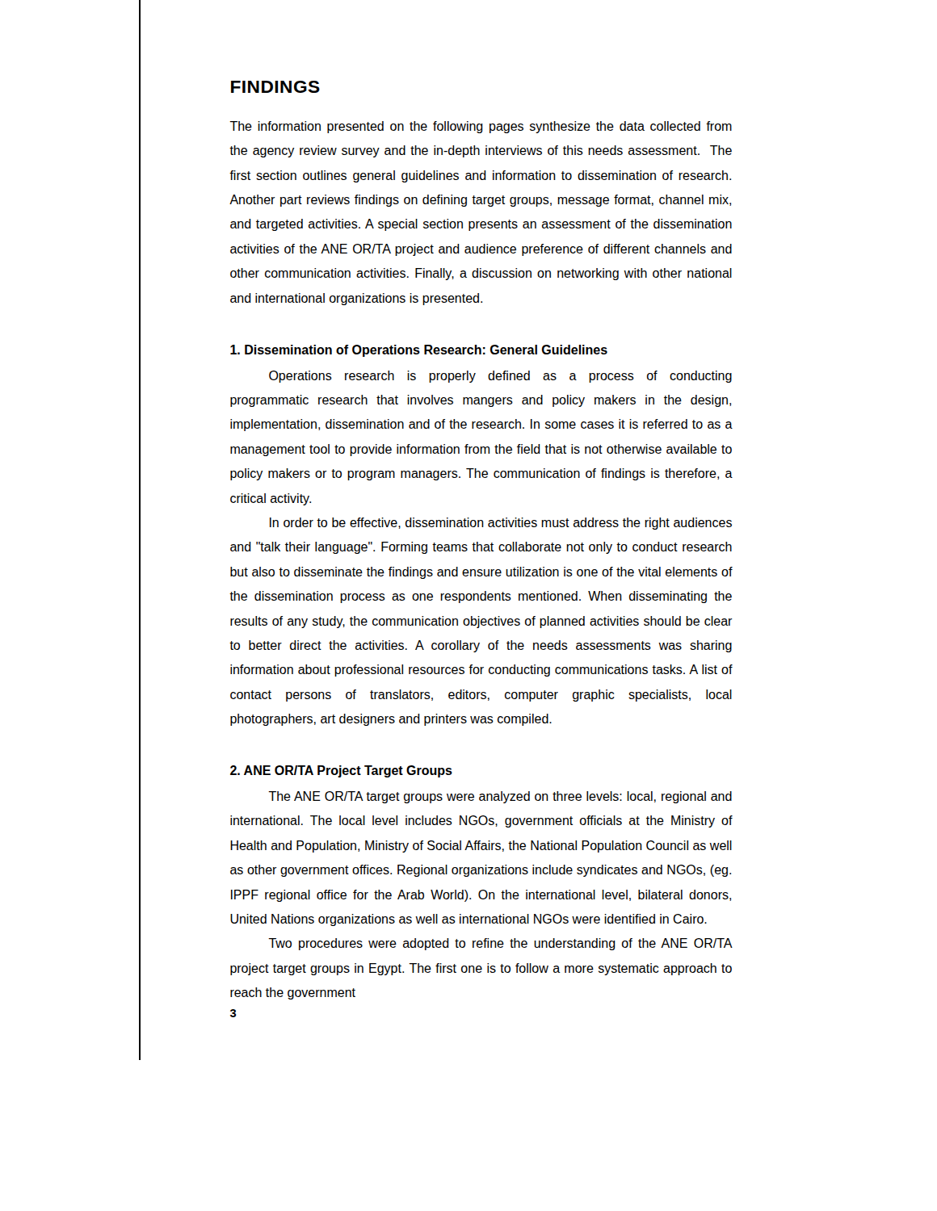FINDINGS
The information presented on the following pages synthesize the data collected from the agency review survey and the in-depth interviews of this needs assessment. The first section outlines general guidelines and information to dissemination of research. Another part reviews findings on defining target groups, message format, channel mix, and targeted activities. A special section presents an assessment of the dissemination activities of the ANE OR/TA project and audience preference of different channels and other communication activities. Finally, a discussion on networking with other national and international organizations is presented.
1. Dissemination of Operations Research: General Guidelines
Operations research is properly defined as a process of conducting programmatic research that involves mangers and policy makers in the design, implementation, dissemination and of the research. In some cases it is referred to as a management tool to provide information from the field that is not otherwise available to policy makers or to program managers. The communication of findings is therefore, a critical activity.
In order to be effective, dissemination activities must address the right audiences and "talk their language". Forming teams that collaborate not only to conduct research but also to disseminate the findings and ensure utilization is one of the vital elements of the dissemination process as one respondents mentioned. When disseminating the results of any study, the communication objectives of planned activities should be clear to better direct the activities. A corollary of the needs assessments was sharing information about professional resources for conducting communications tasks. A list of contact persons of translators, editors, computer graphic specialists, local photographers, art designers and printers was compiled.
2. ANE OR/TA Project Target Groups
The ANE OR/TA target groups were analyzed on three levels: local, regional and international. The local level includes NGOs, government officials at the Ministry of Health and Population, Ministry of Social Affairs, the National Population Council as well as other government offices. Regional organizations include syndicates and NGOs, (eg. IPPF regional office for the Arab World). On the international level, bilateral donors, United Nations organizations as well as international NGOs were identified in Cairo.
Two procedures were adopted to refine the understanding of the ANE OR/TA project target groups in Egypt. The first one is to follow a more systematic approach to reach the government
3